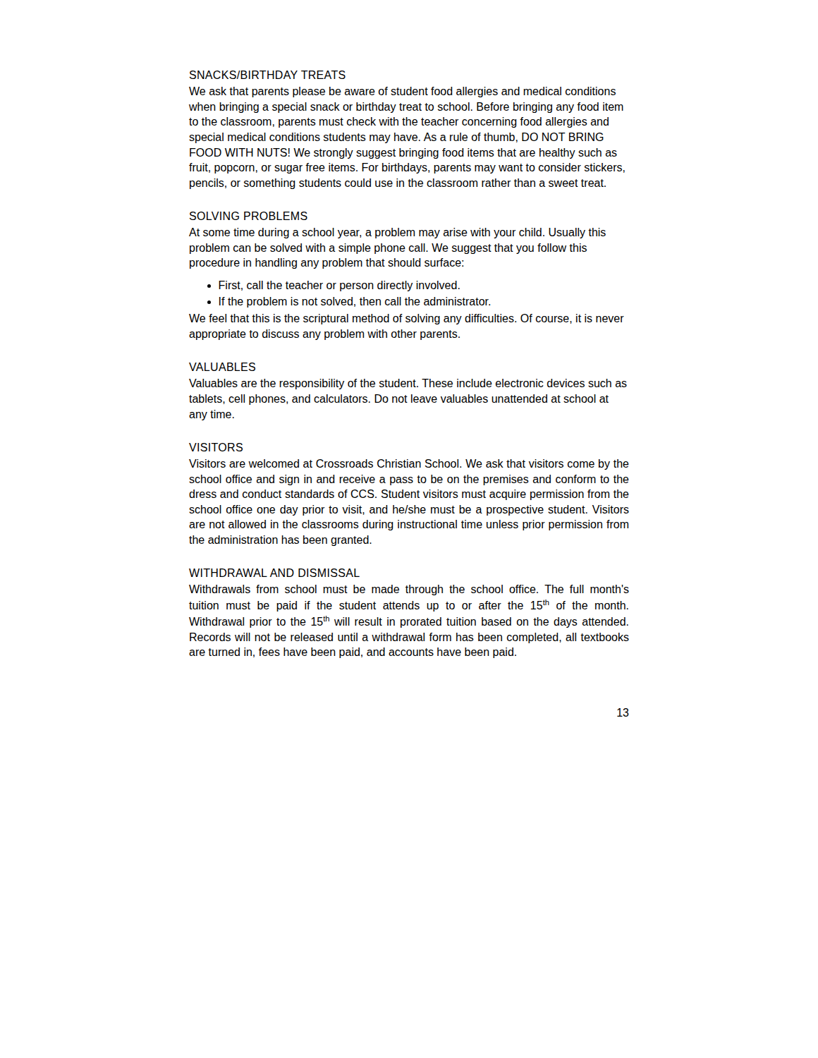SNACKS/BIRTHDAY TREATS
We ask that parents please be aware of student food allergies and medical conditions when bringing a special snack or birthday treat to school. Before bringing any food item to the classroom, parents must check with the teacher concerning food allergies and special medical conditions students may have. As a rule of thumb, DO NOT BRING FOOD WITH NUTS! We strongly suggest bringing food items that are healthy such as fruit, popcorn, or sugar free items. For birthdays, parents may want to consider stickers, pencils, or something students could use in the classroom rather than a sweet treat.
SOLVING PROBLEMS
At some time during a school year, a problem may arise with your child. Usually this problem can be solved with a simple phone call. We suggest that you follow this procedure in handling any problem that should surface:
First, call the teacher or person directly involved.
If the problem is not solved, then call the administrator.
We feel that this is the scriptural method of solving any difficulties. Of course, it is never appropriate to discuss any problem with other parents.
VALUABLES
Valuables are the responsibility of the student. These include electronic devices such as tablets, cell phones, and calculators. Do not leave valuables unattended at school at any time.
VISITORS
Visitors are welcomed at Crossroads Christian School. We ask that visitors come by the school office and sign in and receive a pass to be on the premises and conform to the dress and conduct standards of CCS. Student visitors must acquire permission from the school office one day prior to visit, and he/she must be a prospective student. Visitors are not allowed in the classrooms during instructional time unless prior permission from the administration has been granted.
WITHDRAWAL AND DISMISSAL
Withdrawals from school must be made through the school office. The full month's tuition must be paid if the student attends up to or after the 15th of the month. Withdrawal prior to the 15th will result in prorated tuition based on the days attended. Records will not be released until a withdrawal form has been completed, all textbooks are turned in, fees have been paid, and accounts have been paid.
13